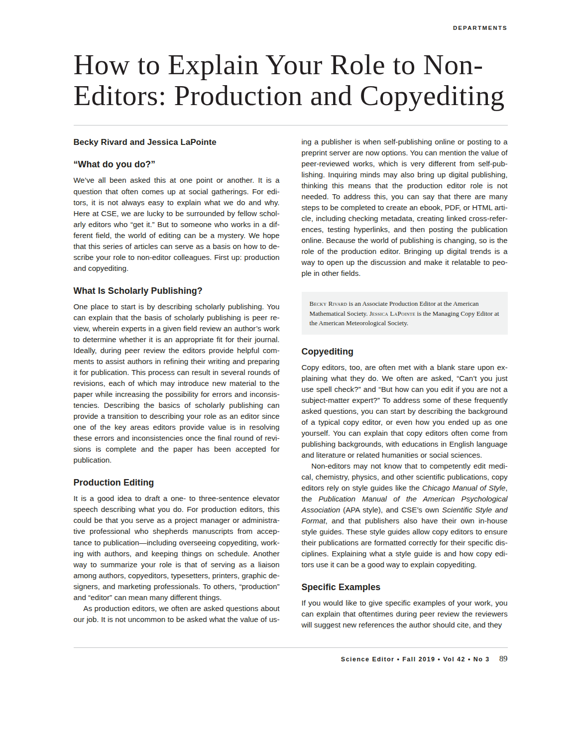Departments
How to Explain Your Role to Non-Editors: Production and Copyediting
Becky Rivard and Jessica LaPointe
“What do you do?”
We’ve all been asked this at one point or another. It is a question that often comes up at social gatherings. For editors, it is not always easy to explain what we do and why. Here at CSE, we are lucky to be surrounded by fellow scholarly editors who “get it.” But to someone who works in a different field, the world of editing can be a mystery. We hope that this series of articles can serve as a basis on how to describe your role to non-editor colleagues. First up: production and copyediting.
What Is Scholarly Publishing?
One place to start is by describing scholarly publishing. You can explain that the basis of scholarly publishing is peer review, wherein experts in a given field review an author’s work to determine whether it is an appropriate fit for their journal. Ideally, during peer review the editors provide helpful comments to assist authors in refining their writing and preparing it for publication. This process can result in several rounds of revisions, each of which may introduce new material to the paper while increasing the possibility for errors and inconsistencies. Describing the basics of scholarly publishing can provide a transition to describing your role as an editor since one of the key areas editors provide value is in resolving these errors and inconsistencies once the final round of revisions is complete and the paper has been accepted for publication.
Production Editing
It is a good idea to draft a one- to three-sentence elevator speech describing what you do. For production editors, this could be that you serve as a project manager or administrative professional who shepherds manuscripts from acceptance to publication—including overseeing copyediting, working with authors, and keeping things on schedule. Another way to summarize your role is that of serving as a liaison among authors, copyeditors, typesetters, printers, graphic designers, and marketing professionals. To others, “production” and “editor” can mean many different things.
As production editors, we often are asked questions about our job. It is not uncommon to be asked what the value of using a publisher is when self-publishing online or posting to a preprint server are now options. You can mention the value of peer-reviewed works, which is very different from self-publishing. Inquiring minds may also bring up digital publishing, thinking this means that the production editor role is not needed. To address this, you can say that there are many steps to be completed to create an ebook, PDF, or HTML article, including checking metadata, creating linked cross-references, testing hyperlinks, and then posting the publication online. Because the world of publishing is changing, so is the role of the production editor. Bringing up digital trends is a way to open up the discussion and make it relatable to people in other fields.
Becky Rivard is an Associate Production Editor at the American Mathematical Society. Jessica LaPointe is the Managing Copy Editor at the American Meteorological Society.
Copyediting
Copy editors, too, are often met with a blank stare upon explaining what they do. We often are asked, “Can’t you just use spell check?” and “But how can you edit if you are not a subject-matter expert?” To address some of these frequently asked questions, you can start by describing the background of a typical copy editor, or even how you ended up as one yourself. You can explain that copy editors often come from publishing backgrounds, with educations in English language and literature or related humanities or social sciences.
Non-editors may not know that to competently edit medical, chemistry, physics, and other scientific publications, copy editors rely on style guides like the Chicago Manual of Style, the Publication Manual of the American Psychological Association (APA style), and CSE’s own Scientific Style and Format, and that publishers also have their own in-house style guides. These style guides allow copy editors to ensure their publications are formatted correctly for their specific disciplines. Explaining what a style guide is and how copy editors use it can be a good way to explain copyediting.
Specific Examples
If you would like to give specific examples of your work, you can explain that oftentimes during peer review the reviewers will suggest new references the author should cite, and they
Science Editor • Fall 2019 • Vol 42 • No 3 89